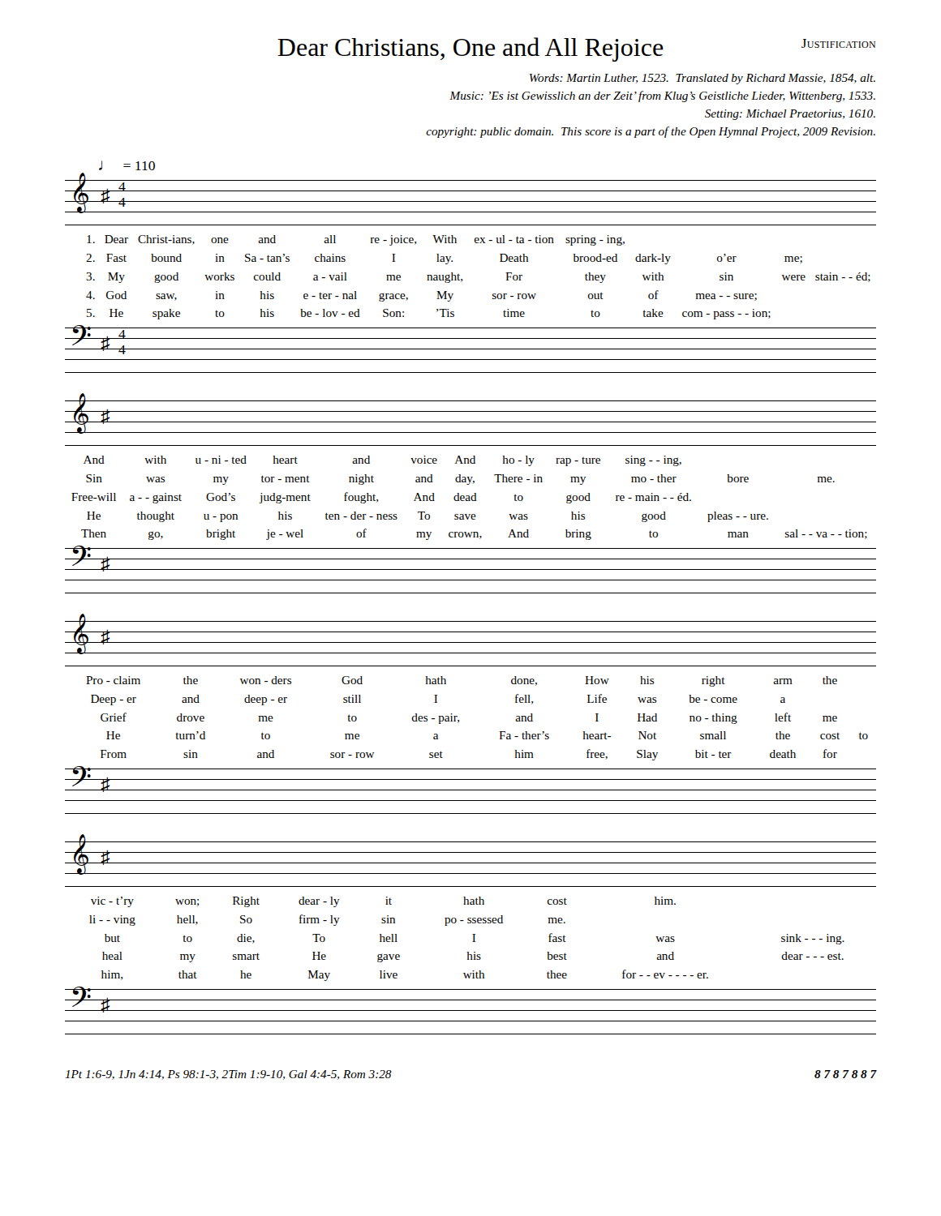Justification
Dear Christians, One and All Rejoice
Words: Martin Luther, 1523. Translated by Richard Massie, 1854, alt.
Music: ’Es ist Gewisslich an der Zeit’ from Klug’s Geistliche Lieder, Wittenberg, 1533.
Setting: Michael Praetorius, 1610.
copyright: public domain. This score is a part of the Open Hymnal Project, 2009 Revision.
Quarter note = 110
𝄞 ♯ 4
4
| 1. | Dear | Christ‑ians, | one | and | all | re ‑ joice, | With | ex ‑ ul ‑ ta ‑ tion | spring ‑ ing, |
| 2. | Fast | bound | in | Sa ‑ tan’s | chains | I | lay. | Death | brood‑ed | dark‑ly | o’er | me; |
| 3. | My | good | works | could | a ‑ vail | me | naught, | For | they | with | sin | were | stain ‑ ‑ éd; |
| 4. | God | saw, | in | his | e ‑ ter ‑ nal | grace, | My | sor ‑ row | out | of | mea ‑ ‑ sure; |
| 5. | He | spake | to | his | be ‑ lov ‑ ed | Son: | ’Tis | time | to | take | com ‑ pass ‑ ‑ ion; |
𝄢 ♯ 4
4
𝄞 ♯
| And | with | u ‑ ni ‑ ted | heart | and | voice | And | ho ‑ ly | rap ‑ ture | sing ‑ ‑ ing, |
| Sin | was | my | tor ‑ ment | night | and | day, | There ‑ in | my | mo ‑ ther | bore | me. |
| Free‑will | a ‑ ‑ gainst | God’s | judg‑ment | fought, | And | dead | to | good | re ‑ main ‑ ‑ éd. |
| He | thought | u ‑ pon | his | ten ‑ der ‑ ness | To | save | was | his | good | pleas ‑ ‑ ure. |
| Then | go, | bright | je ‑ wel | of | my | crown, | And | bring | to | man | sal ‑ ‑ va ‑ ‑ tion; |
𝄢 ♯
𝄞 ♯
| Pro ‑ claim | the | won ‑ ders | God | hath | done, | How | his | right | arm | the |
| Deep ‑ er | and | deep ‑ er | still | I | fell, | Life | was | be ‑ come | a |
| Grief | drove | me | to | des ‑ pair, | and | I | Had | no ‑ thing | left | me |
| He | turn’d | to | me | a | Fa ‑ ther’s | heart‑ | Not | small | the | cost | to |
| From | sin | and | sor ‑ row | set | him | free, | Slay | bit ‑ ter | death | for |
𝄢 ♯
𝄞 ♯
| vic ‑ t’ry | won; | Right | dear ‑ ly | it | hath | cost | him. |
| li ‑ ‑ ving | hell, | So | firm ‑ ly | sin | po ‑ ssessed | me. |
| but | to | die, | To | hell | I | fast | was | sink ‑ ‑ ‑ ing. |
| heal | my | smart | He | gave | his | best | and | dear ‑ ‑ ‑ est. |
| him, | that | he | May | live | with | thee | for ‑ ‑ ev ‑ ‑ ‑ ‑ er. |
𝄢 ♯
1Pt 1:6-9, 1Jn 4:14, Ps 98:1-3, 2Tim 1:9-10, Gal 4:4-5, Rom 3:28 8 7 8 7 8 8 7